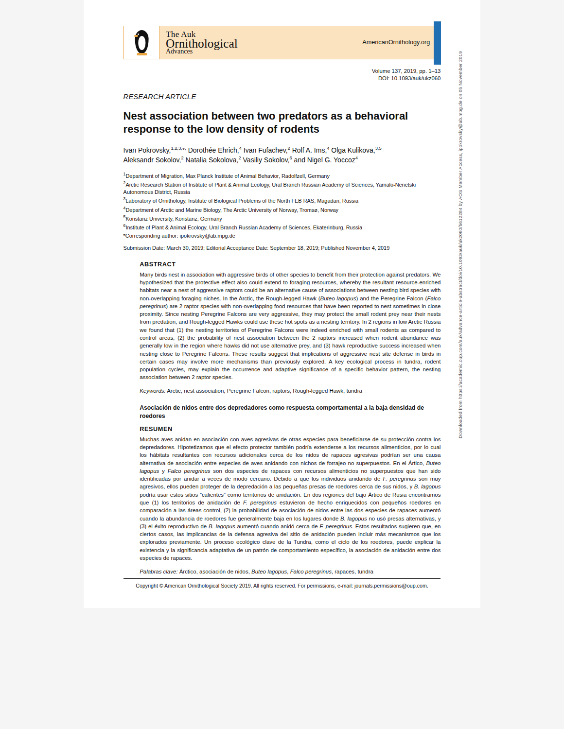Downloaded from https://academic.oup.com/auk/advance-article-abstract/doi/10.1093/auk/ukz060/5612284 by AOS Member Access, ipokrovsky@ab.mpg.de on 05 November 2019
The Auk
Ornithological
Advances
AmericanOrnithology.org
Volume 137, 2019, pp. 1–13
DOI: 10.1093/auk/ukz060
RESEARCH ARTICLE
Nest association between two predators as a behavioral response to the low density of rodents
Ivan Pokrovsky,1,2,3,*, Dorothée Ehrich,4 Ivan Fufachev,2 Rolf A. Ims,4 Olga Kulikova,3,5
Aleksandr Sokolov,2 Natalia Sokolova,2 Vasiliy Sokolov,6 and Nigel G. Yoccoz4
1Department of Migration, Max Planck Institute of Animal Behavior, Radolfzell, Germany
2Arctic Research Station of Institute of Plant & Animal Ecology, Ural Branch Russian Academy of Sciences, Yamalo-Nenetski Autonomous District, Russia
3Laboratory of Ornithology, Institute of Biological Problems of the North FEB RAS, Magadan, Russia
4Department of Arctic and Marine Biology, The Arctic University of Norway, Tromsø, Norway
5Konstanz University, Konstanz, Germany
6Institute of Plant & Animal Ecology, Ural Branch Russian Academy of Sciences, Ekaterinburg, Russia
*Corresponding author: ipokrovsky@ab.mpg.de
Submission Date: March 30, 2019; Editorial Acceptance Date: September 18, 2019; Published November 4, 2019
ABSTRACT
Many birds nest in association with aggressive birds of other species to benefit from their protection against predators. We hypothesized that the protective effect also could extend to foraging resources, whereby the resultant resource-enriched habitats near a nest of aggressive raptors could be an alternative cause of associations between nesting bird species with non-overlapping foraging niches. In the Arctic, the Rough-legged Hawk (Buteo lagopus) and the Peregrine Falcon (Falco peregrinus) are 2 raptor species with non-overlapping food resources that have been reported to nest sometimes in close proximity. Since nesting Peregrine Falcons are very aggressive, they may protect the small rodent prey near their nests from predation, and Rough-legged Hawks could use these hot spots as a nesting territory. In 2 regions in low Arctic Russia we found that (1) the nesting territories of Peregrine Falcons were indeed enriched with small rodents as compared to control areas, (2) the probability of nest association between the 2 raptors increased when rodent abundance was generally low in the region where hawks did not use alternative prey, and (3) hawk reproductive success increased when nesting close to Peregrine Falcons. These results suggest that implications of aggressive nest site defense in birds in certain cases may involve more mechanisms than previously explored. A key ecological process in tundra, rodent population cycles, may explain the occurrence and adaptive significance of a specific behavior pattern, the nesting association between 2 raptor species.
Keywords: Arctic, nest association, Peregrine Falcon, raptors, Rough-legged Hawk, tundra
Asociación de nidos entre dos depredadores como respuesta comportamental a la baja densidad de roedores
RESUMEN
Muchas aves anidan en asociación con aves agresivas de otras especies para beneficiarse de su protección contra los depredadores. Hipotetizamos que el efecto protector también podría extenderse a los recursos alimenticios, por lo cual los hábitats resultantes con recursos adicionales cerca de los nidos de rapaces agresivas podrían ser una causa alternativa de asociación entre especies de aves anidando con nichos de forrajeo no superpuestos. En el Ártico, Buteo lagopus y Falco peregrinus son dos especies de rapaces con recursos alimenticios no superpuestos que han sido identificadas por anidar a veces de modo cercano. Debido a que los individuos anidando de F. peregrinus son muy agresivos, ellos pueden proteger de la depredación a las pequeñas presas de roedores cerca de sus nidos, y B. lagopus podría usar estos sitios “calientes” como territorios de anidación. En dos regiones del bajo Ártico de Rusia encontramos que (1) los territorios de anidación de F. peregrinus estuvieron de hecho enriquecidos con pequeños roedores en comparación a las áreas control, (2) la probabilidad de asociación de nidos entre las dos especies de rapaces aumentó cuando la abundancia de roedores fue generalmente baja en los lugares donde B. lagopus no usó presas alternativas, y (3) el éxito reproductivo de B. lagopus aumentó cuando anidó cerca de F. peregrinus. Estos resultados sugieren que, en ciertos casos, las implicancias de la defensa agresiva del sitio de anidación pueden incluir más mecanismos que los explorados previamente. Un proceso ecológico clave de la Tundra, como el ciclo de los roedores, puede explicar la existencia y la significancia adaptativa de un patrón de comportamiento específico, la asociación de anidación entre dos especies de rapaces.
Palabras clave: Árctico, asociación de nidos, Buteo lagopus, Falco peregrinus, rapaces, tundra
Copyright © American Ornithological Society 2019. All rights reserved. For permissions, e-mail: journals.permissions@oup.com.